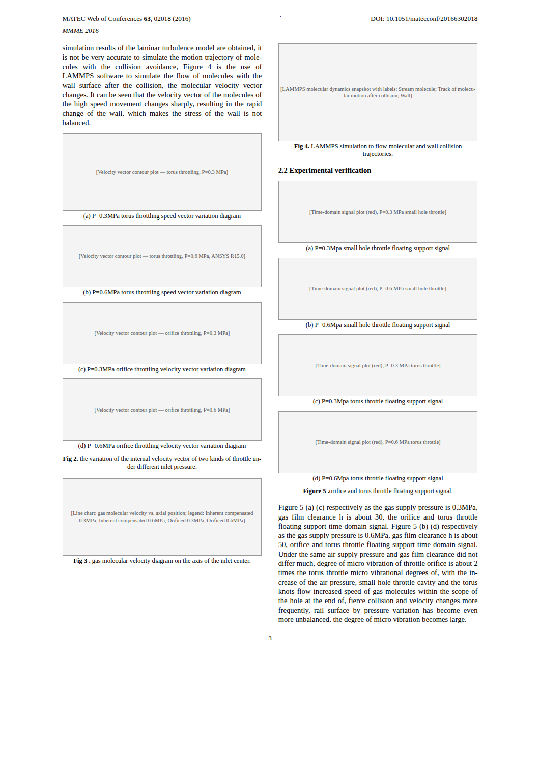MATEC Web of Conferences 63, 02018 (2016)
`
DOI: 10.1051/matecconf/20166302018
MMME 2016
simulation results of the laminar turbulence model are obtained, it is not be very accurate to simulate the motion trajectory of molecules with the collision avoidance, Figure 4 is the use of LAMMPS software to simulate the flow of molecules with the wall surface after the collision, the molecular velocity vector changes. It can be seen that the velocity vector of the molecules of the high speed movement changes sharply, resulting in the rapid change of the wall, which makes the stress of the wall is not balanced.
[Velocity vector contour plot — torus throttling, P=0.3 MPa]
(a) P=0.3MPa torus throttling speed vector variation diagram
[Velocity vector contour plot — torus throttling, P=0.6 MPa, ANSYS R15.0]
(b) P=0.6MPa torus throttling speed vector variation diagram
[Velocity vector contour plot — orifice throttling, P=0.3 MPa]
(c) P=0.3MPa orifice throttling velocity vector variation diagram
[Velocity vector contour plot — orifice throttling, P=0.6 MPa]
(d) P=0.6MPa orifice throttling velocity vector variation diagram
Fig 2. the variation of the internal velocity vector of two kinds of throttle under different inlet pressure.
[Line chart: gas molecular velocity vs. axial position; legend: Inherent compensated 0.3MPa, Inherent compensated 0.6MPa, Orificed 0.3MPa, Orificed 0.6MPa]
Fig 3 . gas molecular velocity diagram on the axis of the inlet center.
[LAMMPS molecular dynamics snapshot with labels: Stream molecule; Track of molecular motion after collision; Wall]
Fig 4. LAMMPS simulation to flow molecular and wall collision trajectories.
2.2 Experimental verification
[Time-domain signal plot (red), P=0.3 MPa small hole throttle]
(a) P=0.3Mpa small hole throttle floating support signal
[Time-domain signal plot (red), P=0.6 MPa small hole throttle]
(b) P=0.6Mpa small hole throttle floating support signal
[Time-domain signal plot (red), P=0.3 MPa torus throttle]
(c) P=0.3Mpa torus throttle floating support signal
[Time-domain signal plot (red), P=0.6 MPa torus throttle]
(d) P=0.6Mpa torus throttle floating support signal
Figure 5 . orifice and torus throttle floating support signal.
Figure 5 (a) (c) respectively as the gas supply pressure is 0.3MPa, gas film clearance h is about 30, the orifice and torus throttle floating support time domain signal. Figure 5 (b) (d) respectively as the gas supply pressure is 0.6MPa, gas film clearance h is about 50, orifice and torus throttle floating support time domain signal. Under the same air supply pressure and gas film clearance did not differ much, degree of micro vibration of throttle orifice is about 2 times the torus throttle micro vibrational degrees of, with the increase of the air pressure, small hole throttle cavity and the torus knots flow increased speed of gas molecules within the scope of the hole at the end of, fierce collision and velocity changes more frequently, rail surface by pressure variation has become even more unbalanced, the degree of micro vibration becomes large.
3